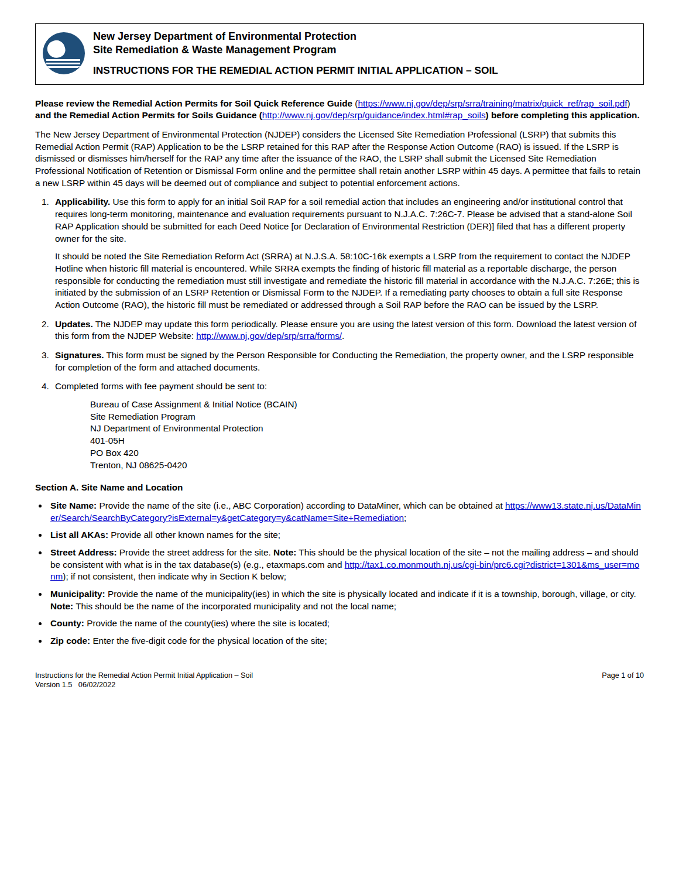New Jersey Department of Environmental Protection
Site Remediation & Waste Management Program
INSTRUCTIONS FOR THE REMEDIAL ACTION PERMIT INITIAL APPLICATION – SOIL
Please review the Remedial Action Permits for Soil Quick Reference Guide (https://www.nj.gov/dep/srp/srra/training/matrix/quick_ref/rap_soil.pdf) and the Remedial Action Permits for Soils Guidance (http://www.nj.gov/dep/srp/guidance/index.html#rap_soils) before completing this application.
The New Jersey Department of Environmental Protection (NJDEP) considers the Licensed Site Remediation Professional (LSRP) that submits this Remedial Action Permit (RAP) Application to be the LSRP retained for this RAP after the Response Action Outcome (RAO) is issued. If the LSRP is dismissed or dismisses him/herself for the RAP any time after the issuance of the RAO, the LSRP shall submit the Licensed Site Remediation Professional Notification of Retention or Dismissal Form online and the permittee shall retain another LSRP within 45 days. A permittee that fails to retain a new LSRP within 45 days will be deemed out of compliance and subject to potential enforcement actions.
Applicability. Use this form to apply for an initial Soil RAP for a soil remedial action that includes an engineering and/or institutional control that requires long-term monitoring, maintenance and evaluation requirements pursuant to N.J.A.C. 7:26C-7. Please be advised that a stand-alone Soil RAP Application should be submitted for each Deed Notice [or Declaration of Environmental Restriction (DER)] filed that has a different property owner for the site.
It should be noted the Site Remediation Reform Act (SRRA) at N.J.S.A. 58:10C-16k exempts a LSRP from the requirement to contact the NJDEP Hotline when historic fill material is encountered. While SRRA exempts the finding of historic fill material as a reportable discharge, the person responsible for conducting the remediation must still investigate and remediate the historic fill material in accordance with the N.J.A.C. 7:26E; this is initiated by the submission of an LSRP Retention or Dismissal Form to the NJDEP. If a remediating party chooses to obtain a full site Response Action Outcome (RAO), the historic fill must be remediated or addressed through a Soil RAP before the RAO can be issued by the LSRP.
Updates. The NJDEP may update this form periodically. Please ensure you are using the latest version of this form. Download the latest version of this form from the NJDEP Website: http://www.nj.gov/dep/srp/srra/forms/.
Signatures. This form must be signed by the Person Responsible for Conducting the Remediation, the property owner, and the LSRP responsible for completion of the form and attached documents.
Completed forms with fee payment should be sent to:
Bureau of Case Assignment & Initial Notice (BCAIN)
Site Remediation Program
NJ Department of Environmental Protection
401-05H
PO Box 420
Trenton, NJ 08625-0420
Section A. Site Name and Location
Site Name: Provide the name of the site (i.e., ABC Corporation) according to DataMiner, which can be obtained at https://www13.state.nj.us/DataMiner/Search/SearchByCategory?isExternal=y&getCategory=y&catName=Site+Remediation;
List all AKAs: Provide all other known names for the site;
Street Address: Provide the street address for the site. Note: This should be the physical location of the site – not the mailing address – and should be consistent with what is in the tax database(s) (e.g., etaxmaps.com and http://tax1.co.monmouth.nj.us/cgi-bin/prc6.cgi?district=1301&ms_user=monm); if not consistent, then indicate why in Section K below;
Municipality: Provide the name of the municipality(ies) in which the site is physically located and indicate if it is a township, borough, village, or city. Note: This should be the name of the incorporated municipality and not the local name;
County: Provide the name of the county(ies) where the site is located;
Zip code: Enter the five-digit code for the physical location of the site;
Instructions for the Remedial Action Permit Initial Application – Soil
Version 1.5 06/02/2022
Page 1 of 10